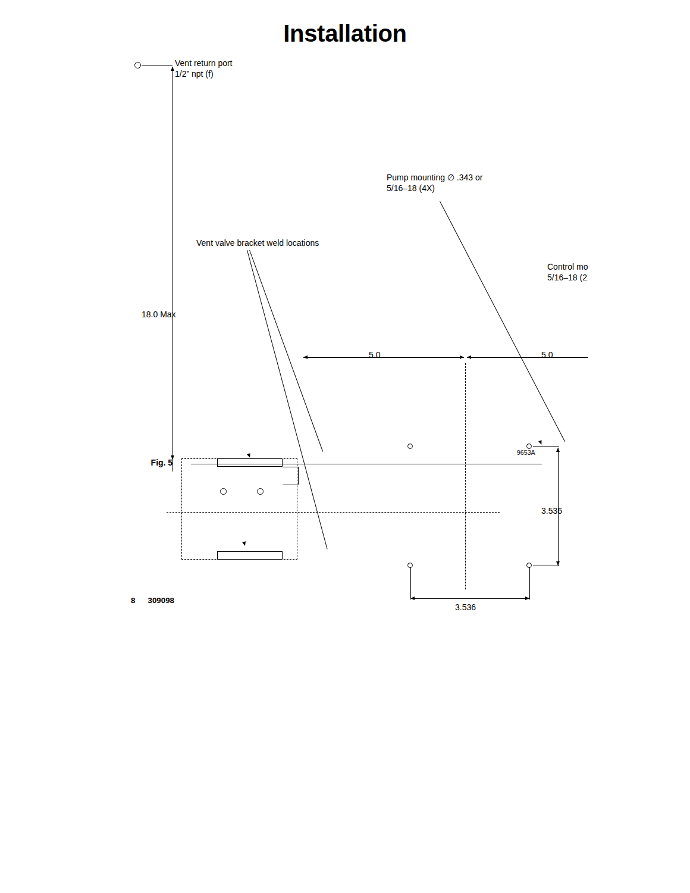Installation
Vent return port
1/2” npt (f)
18.0 Max
Pump mounting ∅ .343 or
5/16–18 (4X)
Vent valve bracket weld locations
Control module ∅ .343 or
5/16–18 (2X)
5.0
5.0
6.875
3.536
3.536
Fig. 5
9653A
8309098